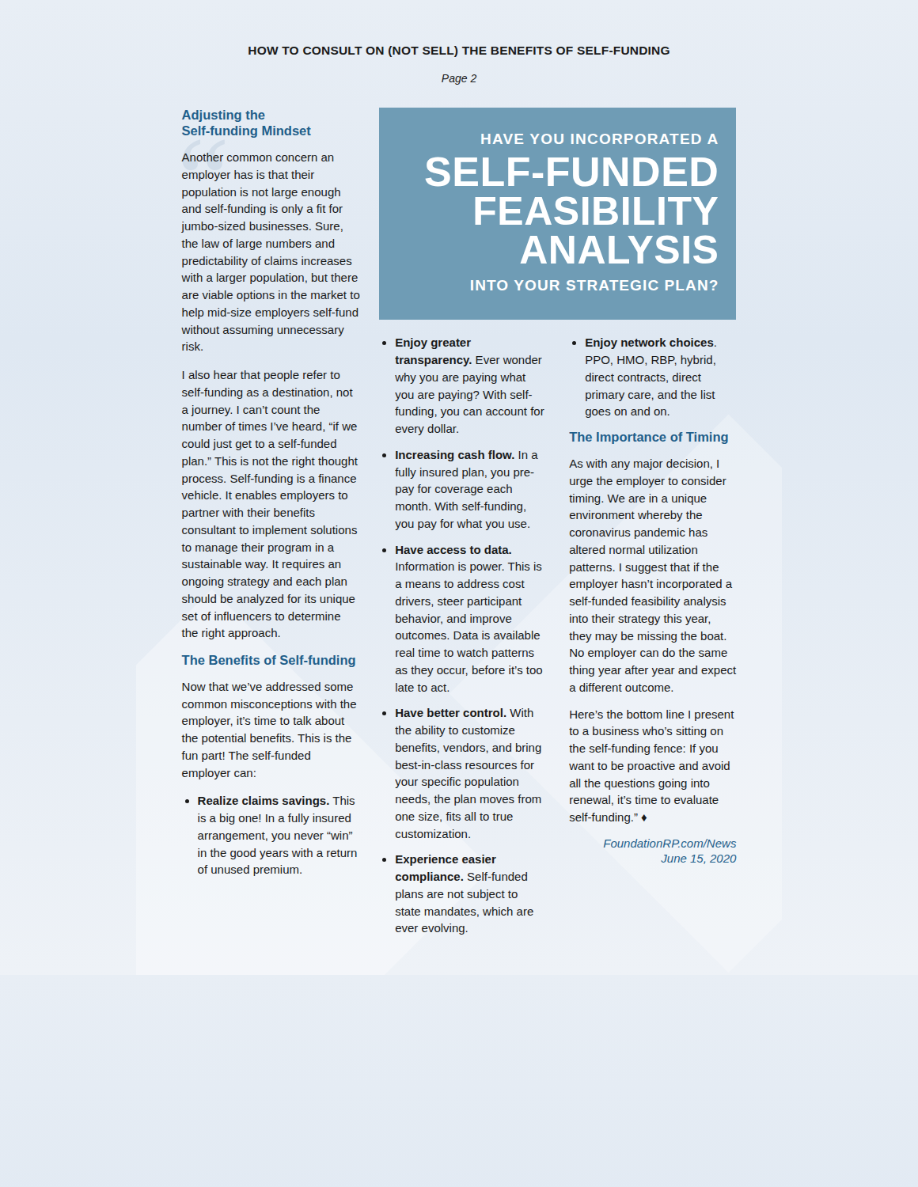How to Consult on (Not Sell) the Benefits of Self-funding
Page 2
“
Adjusting the
Self-funding Mindset
Another common concern an employer has is that their population is not large enough and self-funding is only a fit for jumbo-sized businesses. Sure, the law of large numbers and predictability of claims increases with a larger population, but there are viable options in the market to help mid-size employers self-fund without assuming unnecessary risk.
I also hear that people refer to self-funding as a destination, not a journey. I can’t count the number of times I’ve heard, “if we could just get to a self-funded plan.” This is not the right thought process. Self-funding is a finance vehicle. It enables employers to partner with their benefits consultant to implement solutions to manage their program in a sustainable way. It requires an ongoing strategy and each plan should be analyzed for its unique set of influencers to determine the right approach.
The Benefits of Self-funding
Now that we’ve addressed some common misconceptions with the employer, it’s time to talk about the potential benefits. This is the fun part! The self-funded employer can:
Realize claims savings. This is a big one! In a fully insured arrangement, you never “win” in the good years with a return of unused premium.
Have you incorporated a
Self-funded
Feasibility
Analysis
into your strategic plan?
Enjoy greater transparency. Ever wonder why you are paying what you are paying? With self-funding, you can account for every dollar.
Increasing cash flow. In a fully insured plan, you pre-pay for coverage each month. With self-funding, you pay for what you use.
Have access to data. Information is power. This is a means to address cost drivers, steer participant behavior, and improve outcomes. Data is available real time to watch patterns as they occur, before it’s too late to act.
Have better control. With the ability to customize benefits, vendors, and bring best-in-class resources for your specific population needs, the plan moves from one size, fits all to true customization.
Experience easier compliance. Self-funded plans are not subject to state mandates, which are ever evolving.
Enjoy network choices. PPO, HMO, RBP, hybrid, direct contracts, direct primary care, and the list goes on and on.
The Importance of Timing
As with any major decision, I urge the employer to consider timing. We are in a unique environment whereby the coronavirus pandemic has altered normal utilization patterns. I suggest that if the employer hasn’t incorporated a self-funded feasibility analysis into their strategy this year, they may be missing the boat. No employer can do the same thing year after year and expect a different outcome.
Here’s the bottom line I present to a business who’s sitting on the self-funding fence: If you want to be proactive and avoid all the questions going into renewal, it’s time to evaluate self-funding.” ♦
FoundationRP.com/News
June 15, 2020